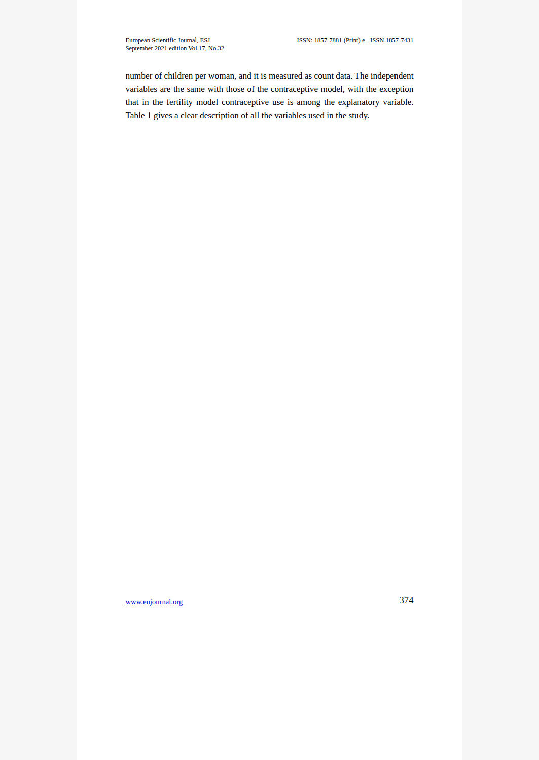European Scientific Journal, ESJ ISSN: 1857-7881 (Print) e - ISSN 1857-7431
September 2021 edition Vol.17, No.32
number of children per woman, and it is measured as count data. The independent variables are the same with those of the contraceptive model, with the exception that in the fertility model contraceptive use is among the explanatory variable. Table 1 gives a clear description of all the variables used in the study.
www.eujournal.org 374